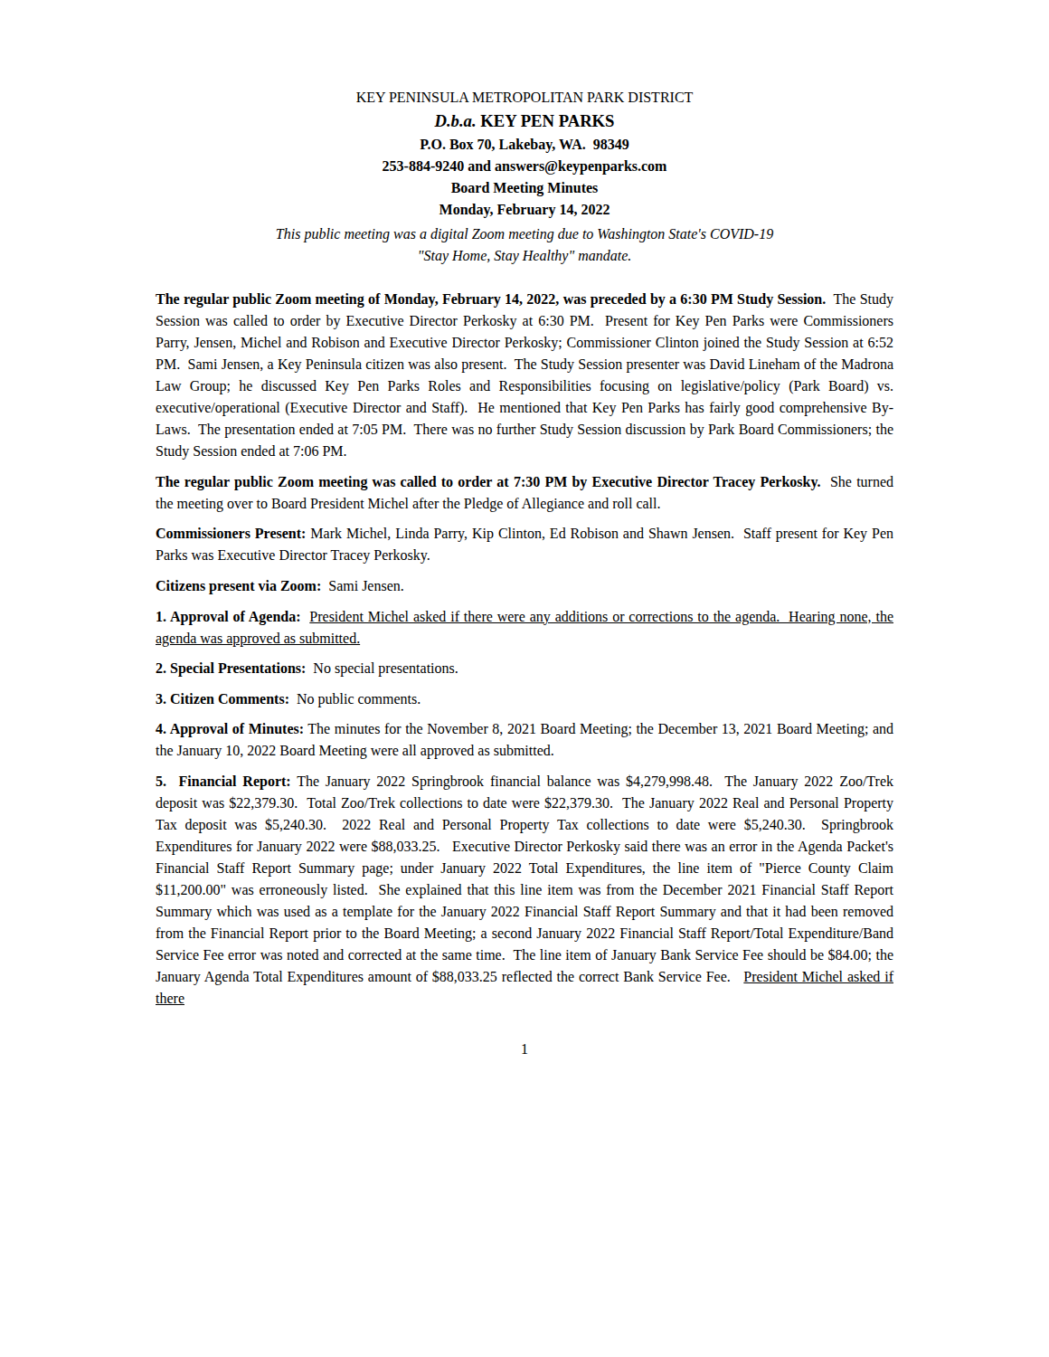KEY PENINSULA METROPOLITAN PARK DISTRICT
D.b.a. KEY PEN PARKS
P.O. Box 70, Lakebay, WA. 98349
253-884-9240 and answers@keypenparks.com
Board Meeting Minutes
Monday, February 14, 2022
This public meeting was a digital Zoom meeting due to Washington State's COVID-19
"Stay Home, Stay Healthy" mandate.
The regular public Zoom meeting of Monday, February 14, 2022, was preceded by a 6:30 PM Study Session. The Study Session was called to order by Executive Director Perkosky at 6:30 PM. Present for Key Pen Parks were Commissioners Parry, Jensen, Michel and Robison and Executive Director Perkosky; Commissioner Clinton joined the Study Session at 6:52 PM. Sami Jensen, a Key Peninsula citizen was also present. The Study Session presenter was David Lineham of the Madrona Law Group; he discussed Key Pen Parks Roles and Responsibilities focusing on legislative/policy (Park Board) vs. executive/operational (Executive Director and Staff). He mentioned that Key Pen Parks has fairly good comprehensive By-Laws. The presentation ended at 7:05 PM. There was no further Study Session discussion by Park Board Commissioners; the Study Session ended at 7:06 PM.
The regular public Zoom meeting was called to order at 7:30 PM by Executive Director Tracey Perkosky. She turned the meeting over to Board President Michel after the Pledge of Allegiance and roll call.
Commissioners Present: Mark Michel, Linda Parry, Kip Clinton, Ed Robison and Shawn Jensen. Staff present for Key Pen Parks was Executive Director Tracey Perkosky.
Citizens present via Zoom: Sami Jensen.
1. Approval of Agenda: President Michel asked if there were any additions or corrections to the agenda. Hearing none, the agenda was approved as submitted.
2. Special Presentations: No special presentations.
3. Citizen Comments: No public comments.
4. Approval of Minutes: The minutes for the November 8, 2021 Board Meeting; the December 13, 2021 Board Meeting; and the January 10, 2022 Board Meeting were all approved as submitted.
5. Financial Report: The January 2022 Springbrook financial balance was $4,279,998.48. The January 2022 Zoo/Trek deposit was $22,379.30. Total Zoo/Trek collections to date were $22,379.30. The January 2022 Real and Personal Property Tax deposit was $5,240.30. 2022 Real and Personal Property Tax collections to date were $5,240.30. Springbrook Expenditures for January 2022 were $88,033.25. Executive Director Perkosky said there was an error in the Agenda Packet's Financial Staff Report Summary page; under January 2022 Total Expenditures, the line item of "Pierce County Claim $11,200.00" was erroneously listed. She explained that this line item was from the December 2021 Financial Staff Report Summary which was used as a template for the January 2022 Financial Staff Report Summary and that it had been removed from the Financial Report prior to the Board Meeting; a second January 2022 Financial Staff Report/Total Expenditure/Band Service Fee error was noted and corrected at the same time. The line item of January Bank Service Fee should be $84.00; the January Agenda Total Expenditures amount of $88,033.25 reflected the correct Bank Service Fee. President Michel asked if there
1